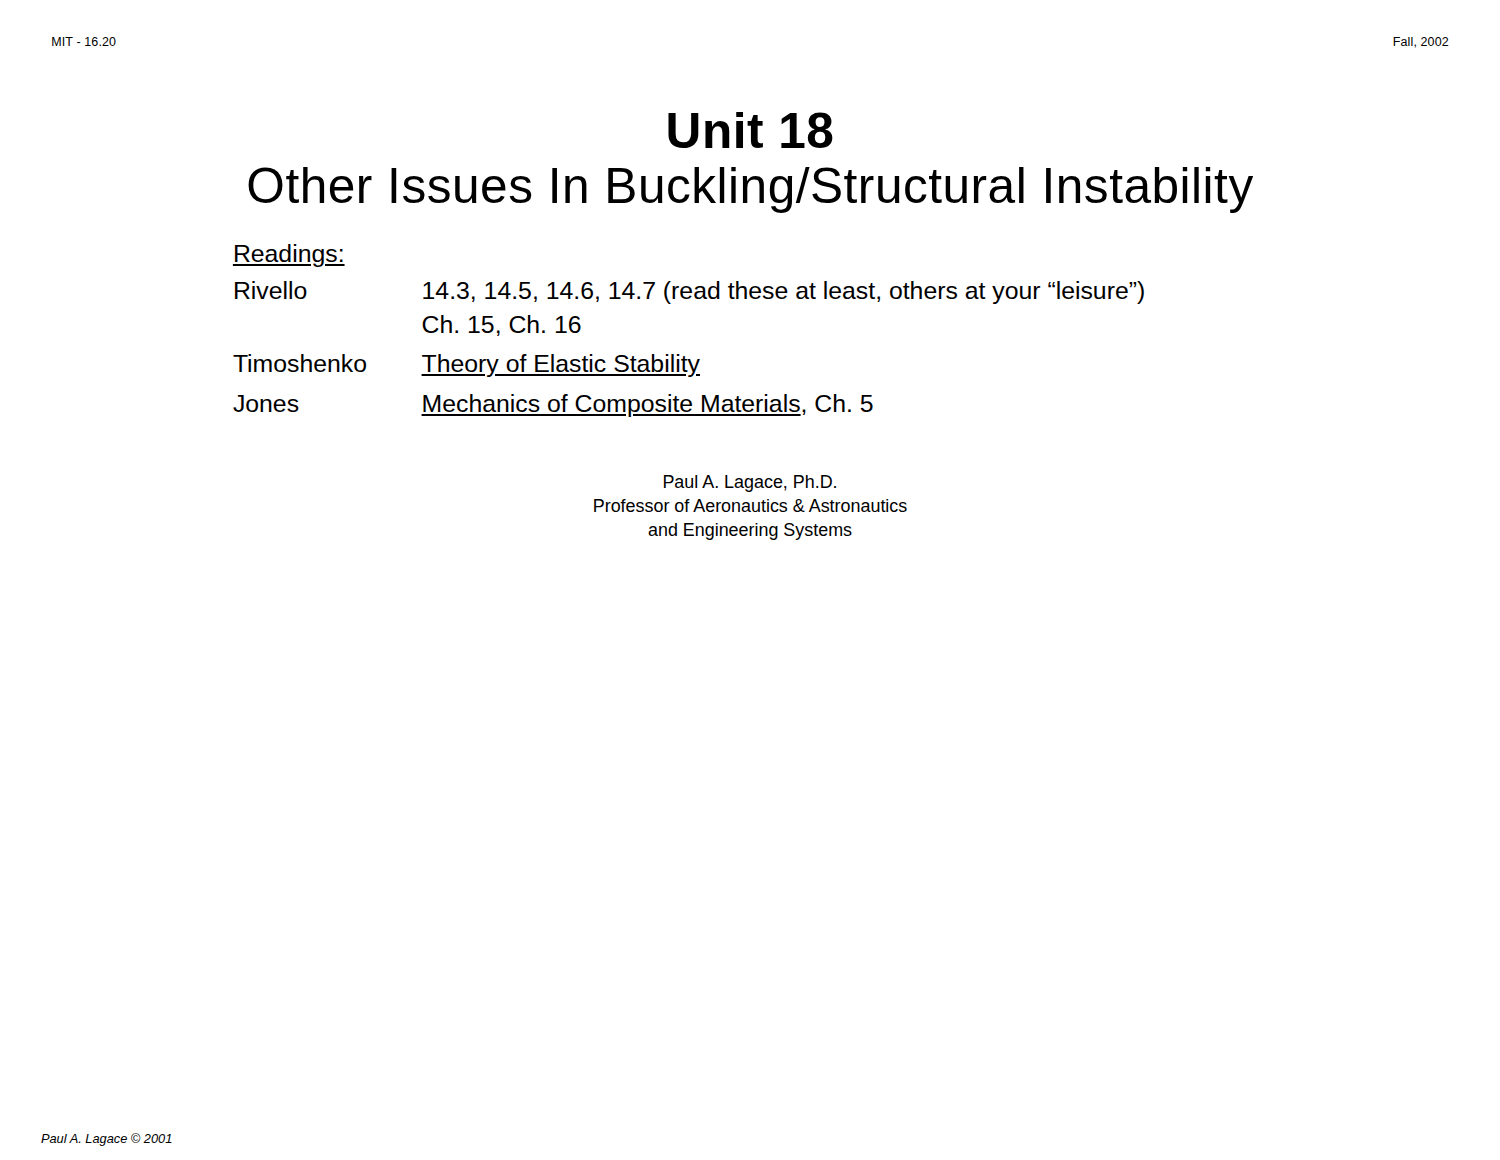MIT - 16.20
Fall, 2002
Unit 18 Other Issues In Buckling/Structural Instability
Readings:
| Rivello | 14.3, 14.5, 14.6, 14.7 (read these at least, others at your “leisure”) Ch. 15, Ch. 16 |
| Timoshenko | Theory of Elastic Stability |
| Jones | Mechanics of Composite Materials , Ch. 5 |
Paul A. Lagace, Ph.D.
Professor of Aeronautics & Astronautics
and Engineering Systems
Paul A. Lagace © 2001